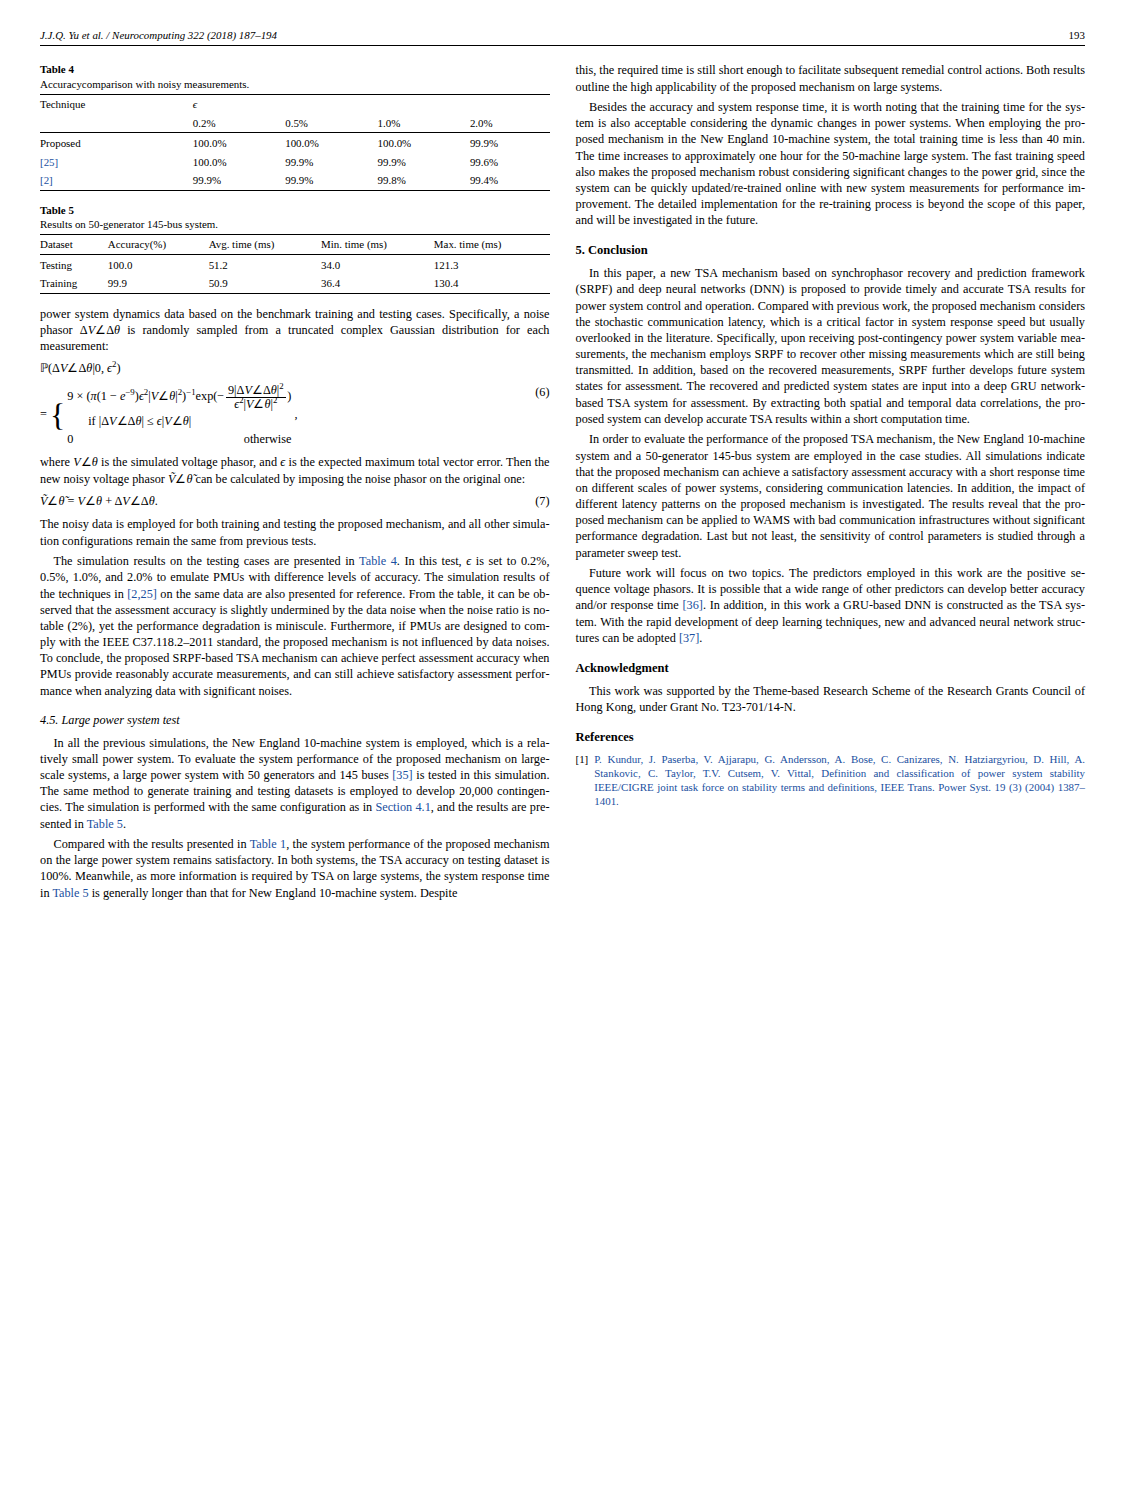J.J.Q. Yu et al. / Neurocomputing 322 (2018) 187–194 193
Table 4 Accuracycomparison with noisy measurements.
| Technique | ϵ |
| --- | --- |
| | 0.2% | 0.5% | 1.0% | 2.0% |
| Proposed | 100.0% | 100.0% | 100.0% | 99.9% |
| [25] | 100.0% | 99.9% | 99.9% | 99.6% |
| [2] | 99.9% | 99.9% | 99.8% | 99.4% |
Table 5 Results on 50-generator 145-bus system.
| Dataset | Accuracy(%) | Avg. time (ms) | Min. time (ms) | Max. time (ms) |
| --- | --- | --- | --- | --- |
| Testing | 100.0 | 51.2 | 34.0 | 121.3 |
| Training | 99.9 | 50.9 | 36.4 | 130.4 |
power system dynamics data based on the benchmark training and testing cases. Specifically, a noise phasor ΔV∠Δθ is randomly sampled from a truncated complex Gaussian distribution for each measurement:
ℙ(ΔV∠Δθ|0, ϵ2)
= { 9 × (π(1 − e−9)ϵ2|V∠θ|2)−1exp(−9|ΔV∠Δθ|2 ϵ2|V∠θ|2) 9 if |ΔV∠Δθ| ≤ ϵ|V∠θ| 0 otherwise ,
(6)
where V∠θ is the simulated voltage phasor, and ϵ is the expected maximum total vector error. Then the new noisy voltage phasor Ṽ∠θ̃ can be calculated by imposing the noise phasor on the original one:
Ṽ∠θ̃ = V∠θ + ΔV∠Δθ.
(7)
The noisy data is employed for both training and testing the proposed mechanism, and all other simulation configurations remain the same from previous tests.
The simulation results on the testing cases are presented in Table 4. In this test, ϵ is set to 0.2%, 0.5%, 1.0%, and 2.0% to emulate PMUs with difference levels of accuracy. The simulation results of the techniques in [2,25] on the same data are also presented for reference. From the table, it can be observed that the assessment accuracy is slightly undermined by the data noise when the noise ratio is notable (2%), yet the performance degradation is miniscule. Furthermore, if PMUs are designed to comply with the IEEE C37.118.2–2011 standard, the proposed mechanism is not influenced by data noises. To conclude, the proposed SRPF-based TSA mechanism can achieve perfect assessment accuracy when PMUs provide reasonably accurate measurements, and can still achieve satisfactory assessment performance when analyzing data with significant noises.
4.5. Large power system test
In all the previous simulations, the New England 10-machine system is employed, which is a relatively small power system. To evaluate the system performance of the proposed mechanism on large-scale systems, a large power system with 50 generators and 145 buses [35] is tested in this simulation. The same method to generate training and testing datasets is employed to develop 20,000 contingencies. The simulation is performed with the same configuration as in Section 4.1, and the results are presented in Table 5.
Compared with the results presented in Table 1, the system performance of the proposed mechanism on the large power system remains satisfactory. In both systems, the TSA accuracy on testing dataset is 100%. Meanwhile, as more information is required by TSA on large systems, the system response time in Table 5 is generally longer than that for New England 10-machine system. Despite
this, the required time is still short enough to facilitate subsequent remedial control actions. Both results outline the high applicability of the proposed mechanism on large systems.
Besides the accuracy and system response time, it is worth noting that the training time for the system is also acceptable considering the dynamic changes in power systems. When employing the proposed mechanism in the New England 10-machine system, the total training time is less than 40 min. The time increases to approximately one hour for the 50-machine large system. The fast training speed also makes the proposed mechanism robust considering significant changes to the power grid, since the system can be quickly updated/re-trained online with new system measurements for performance improvement. The detailed implementation for the re-training process is beyond the scope of this paper, and will be investigated in the future.
5. Conclusion
In this paper, a new TSA mechanism based on synchrophasor recovery and prediction framework (SRPF) and deep neural networks (DNN) is proposed to provide timely and accurate TSA results for power system control and operation. Compared with previous work, the proposed mechanism considers the stochastic communication latency, which is a critical factor in system response speed but usually overlooked in the literature. Specifically, upon receiving post-contingency power system variable measurements, the mechanism employs SRPF to recover other missing measurements which are still being transmitted. In addition, based on the recovered measurements, SRPF further develops future system states for assessment. The recovered and predicted system states are input into a deep GRU network-based TSA system for assessment. By extracting both spatial and temporal data correlations, the proposed system can develop accurate TSA results within a short computation time.
In order to evaluate the performance of the proposed TSA mechanism, the New England 10-machine system and a 50-generator 145-bus system are employed in the case studies. All simulations indicate that the proposed mechanism can achieve a satisfactory assessment accuracy with a short response time on different scales of power systems, considering communication latencies. In addition, the impact of different latency patterns on the proposed mechanism is investigated. The results reveal that the proposed mechanism can be applied to WAMS with bad communication infrastructures without significant performance degradation. Last but not least, the sensitivity of control parameters is studied through a parameter sweep test.
Future work will focus on two topics. The predictors employed in this work are the positive sequence voltage phasors. It is possible that a wide range of other predictors can develop better accuracy and/or response time [36]. In addition, in this work a GRU-based DNN is constructed as the TSA system. With the rapid development of deep learning techniques, new and advanced neural network structures can be adopted [37].
Acknowledgment
This work was supported by the Theme-based Research Scheme of the Research Grants Council of Hong Kong, under Grant No. T23-701/14-N.
References
[1] P. Kundur, J. Paserba, V. Ajjarapu, G. Andersson, A. Bose, C. Canizares, N. Hatziargyriou, D. Hill, A. Stankovic, C. Taylor, T.V. Cutsem, V. Vittal, Definition and classification of power system stability IEEE/CIGRE joint task force on stability terms and definitions, IEEE Trans. Power Syst. 19 (3) (2004) 1387–1401.